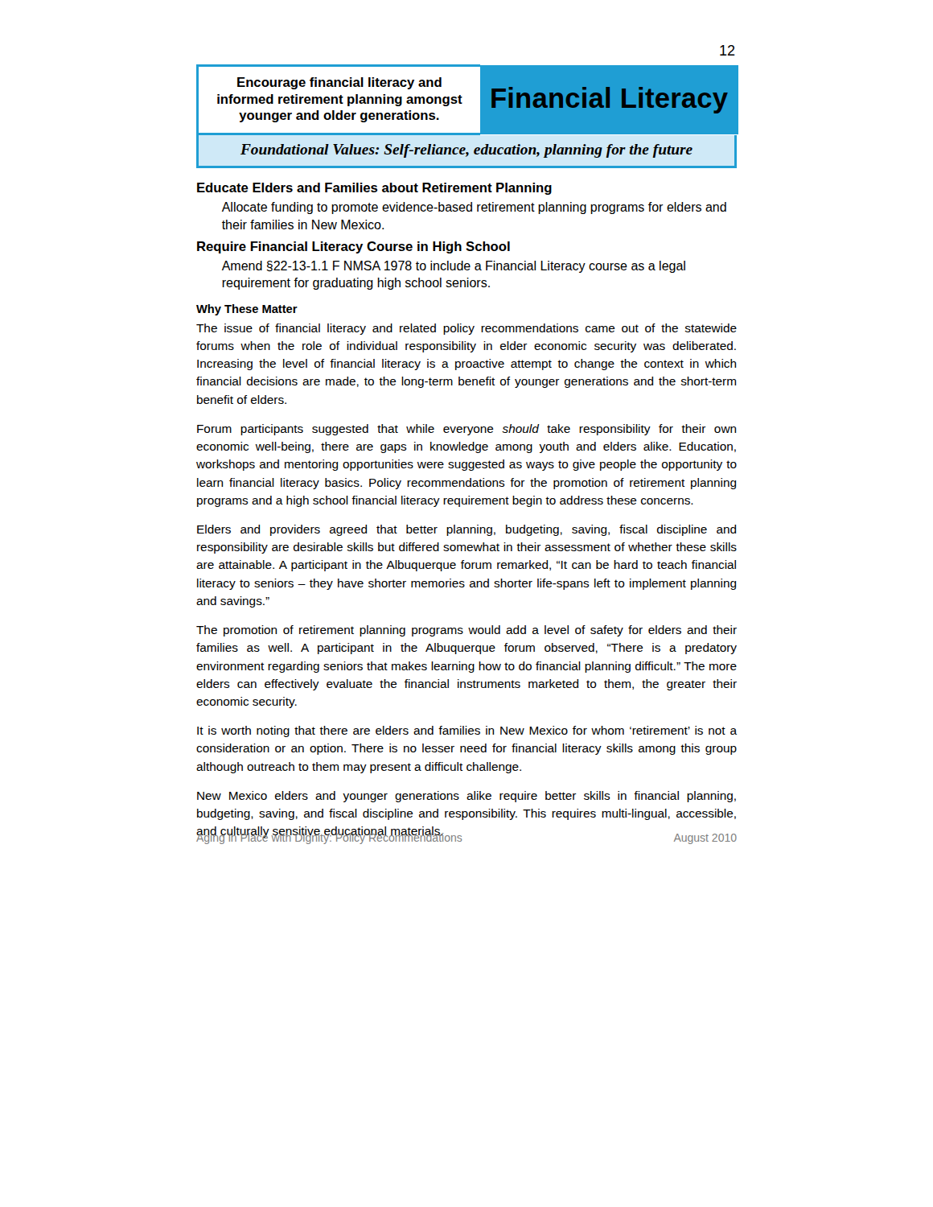12
Encourage financial literacy and informed retirement planning amongst younger and older generations.
Financial Literacy
Foundational Values: Self-reliance, education, planning for the future
Educate Elders and Families about Retirement Planning
Allocate funding to promote evidence-based retirement planning programs for elders and their families in New Mexico.
Require Financial Literacy Course in High School
Amend §22-13-1.1 F NMSA 1978 to include a Financial Literacy course as a legal requirement for graduating high school seniors.
Why These Matter
The issue of financial literacy and related policy recommendations came out of the statewide forums when the role of individual responsibility in elder economic security was deliberated. Increasing the level of financial literacy is a proactive attempt to change the context in which financial decisions are made, to the long-term benefit of younger generations and the short-term benefit of elders.
Forum participants suggested that while everyone should take responsibility for their own economic well-being, there are gaps in knowledge among youth and elders alike. Education, workshops and mentoring opportunities were suggested as ways to give people the opportunity to learn financial literacy basics. Policy recommendations for the promotion of retirement planning programs and a high school financial literacy requirement begin to address these concerns.
Elders and providers agreed that better planning, budgeting, saving, fiscal discipline and responsibility are desirable skills but differed somewhat in their assessment of whether these skills are attainable. A participant in the Albuquerque forum remarked, “It can be hard to teach financial literacy to seniors – they have shorter memories and shorter life-spans left to implement planning and savings.”
The promotion of retirement planning programs would add a level of safety for elders and their families as well. A participant in the Albuquerque forum observed, “There is a predatory environment regarding seniors that makes learning how to do financial planning difficult.” The more elders can effectively evaluate the financial instruments marketed to them, the greater their economic security.
It is worth noting that there are elders and families in New Mexico for whom ‘retirement’ is not a consideration or an option. There is no lesser need for financial literacy skills among this group although outreach to them may present a difficult challenge.
New Mexico elders and younger generations alike require better skills in financial planning, budgeting, saving, and fiscal discipline and responsibility. This requires multi-lingual, accessible, and culturally sensitive educational materials.
Aging in Place with Dignity: Policy Recommendations
August 2010